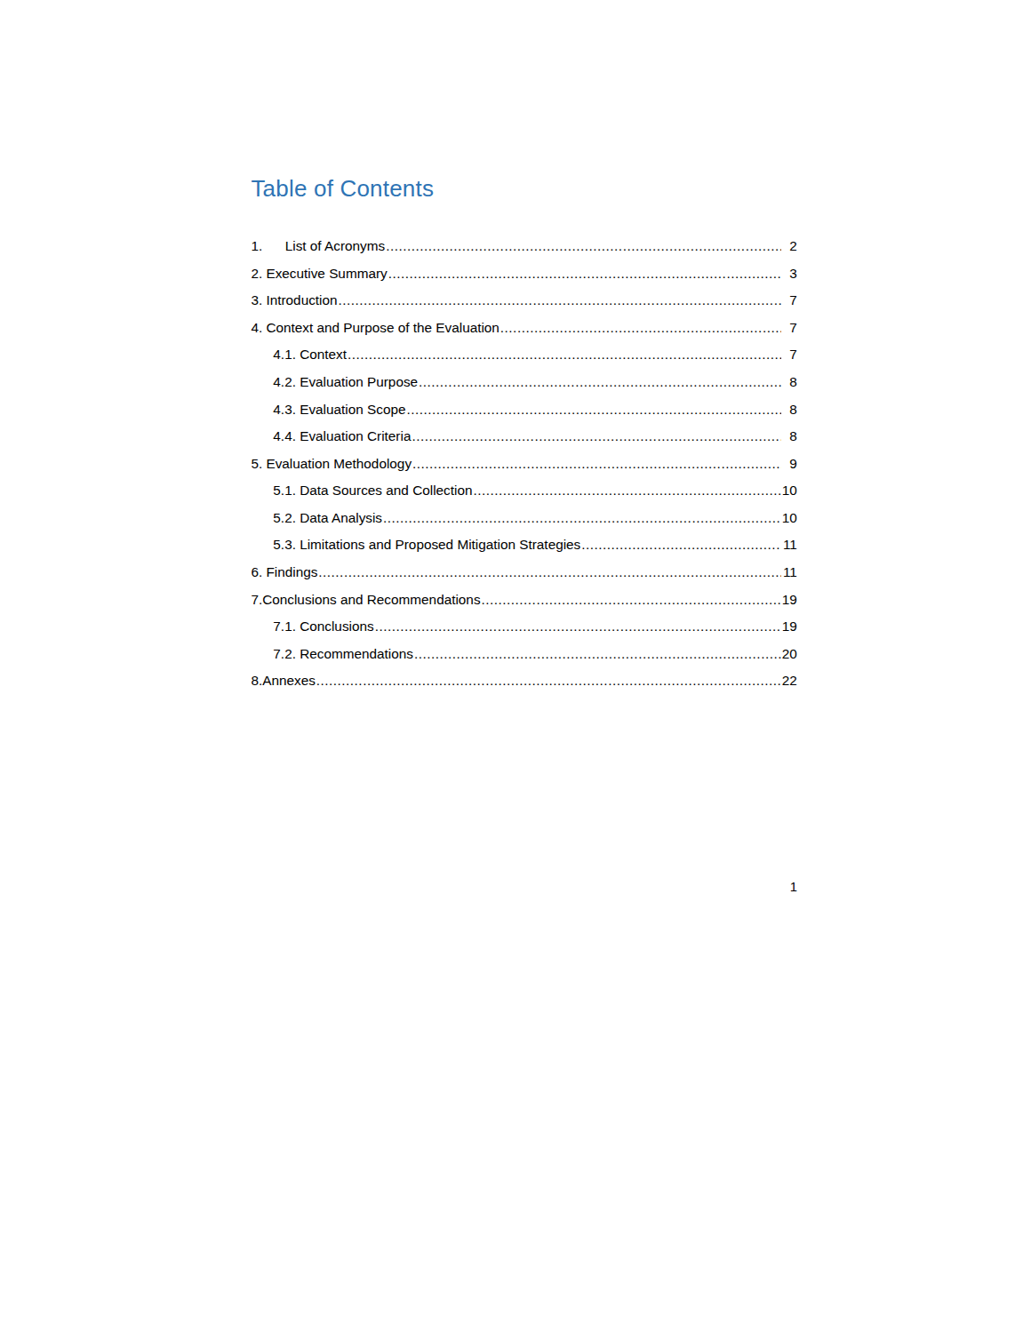Table of Contents
1. List of Acronyms ................................................................................................................................. 2
2. Executive Summary ......................................................................................................................... 3
3. Introduction ................................................................................................................................. 7
4. Context and Purpose of the Evaluation ................................................................................................. 7
4.1. Context ................................................................................................................................. 7
4.2. Evaluation Purpose ............................................................................................................. 8
4.3. Evaluation Scope ................................................................................................................. 8
4.4. Evaluation Criteria ............................................................................................................... 8
5. Evaluation Methodology ................................................................................................................. 9
5.1. Data Sources and Collection ................................................................................................. 10
5.2. Data Analysis ................................................................................................................. 10
5.3. Limitations and Proposed Mitigation Strategies ............................................................. 11
6. Findings ................................................................................................................................. 11
7.Conclusions and Recommendations ................................................................................................. 19
7.1. Conclusions ................................................................................................................. 19
7.2. Recommendations ............................................................................................................. 20
8.Annexes ................................................................................................................................. 22
1